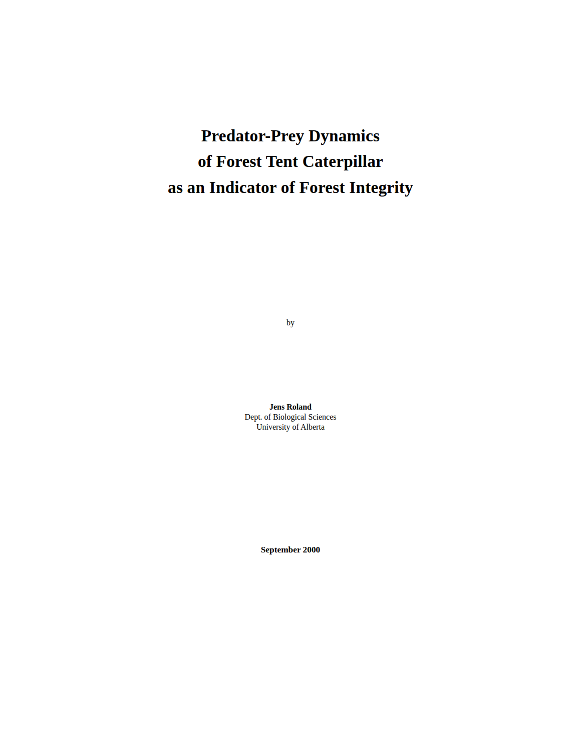Predator-Prey Dynamics
of Forest Tent Caterpillar
as an Indicator of Forest Integrity
by
Jens Roland
Dept. of Biological Sciences
University of Alberta
September 2000